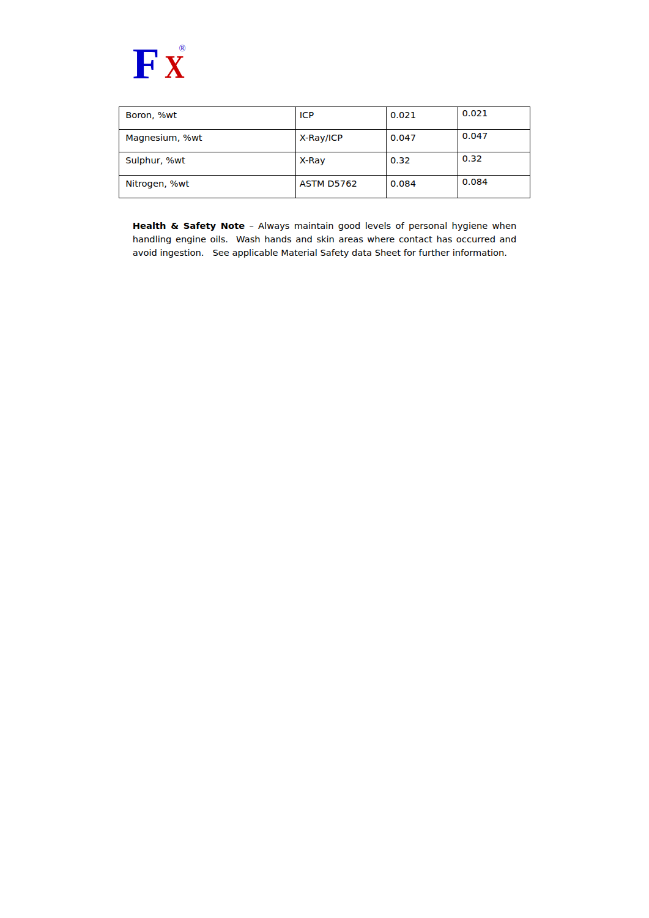F X ®
| Boron, %wt | ICP | 0.021 | 0.021 |
| Magnesium, %wt | X-Ray/ICP | 0.047 | 0.047 |
| Sulphur, %wt | X-Ray | 0.32 | 0.32 |
| Nitrogen, %wt | ASTM D5762 | 0.084 | 0.084 |
Health & Safety Note – Always maintain good levels of personal hygiene when handling engine oils. Wash hands and skin areas where contact has occurred and avoid ingestion. See applicable Material Safety data Sheet for further information.